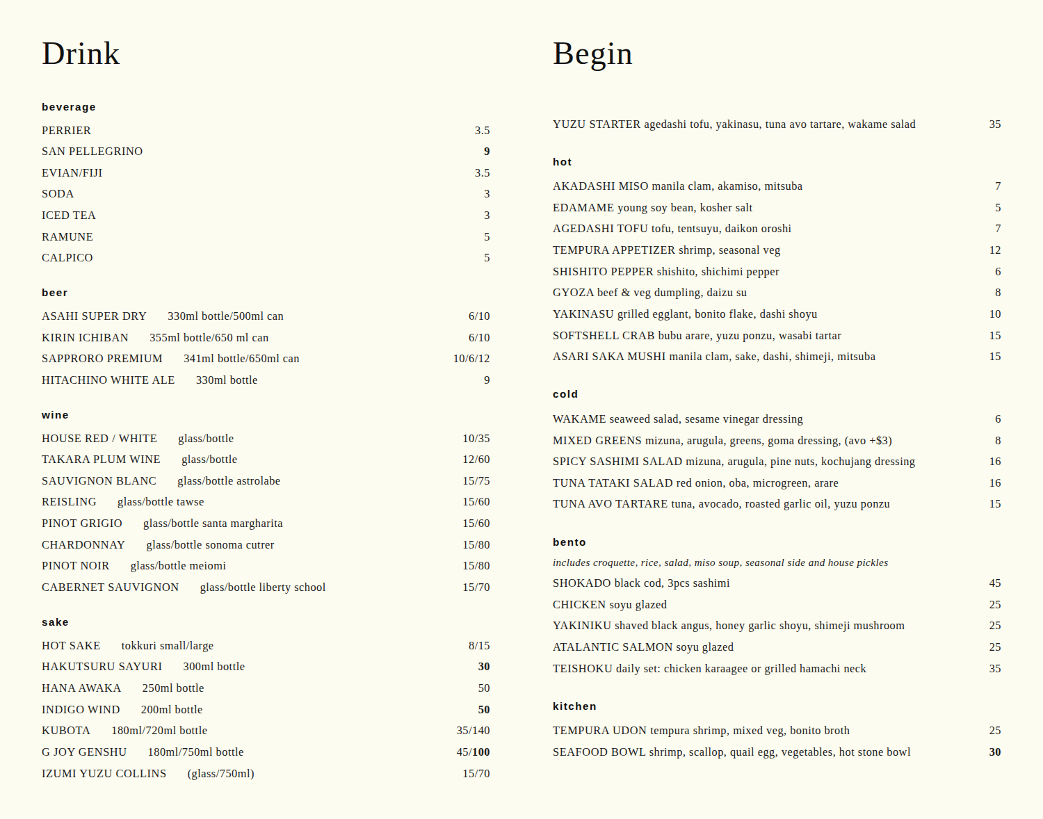Drink
beverage
PERRIER 3.5
SAN PELLEGRINO 9
EVIAN/FIJI 3.5
SODA 3
ICED TEA 3
RAMUNE 5
CALPICO 5
beer
ASAHI SUPER DRY 330ml bottle/500ml can 6/10
KIRIN ICHIBAN 355ml bottle/650 ml can 6/10
SAPPRORO PREMIUM 341ml bottle/650ml can 10/6/12
HITACHINO WHITE ALE 330ml bottle 9
wine
HOUSE RED / WHITE glass/bottle 10/35
TAKARA PLUM WINE glass/bottle 12/60
SAUVIGNON BLANC glass/bottle astrolabe 15/75
REISLING glass/bottle tawse 15/60
PINOT GRIGIO glass/bottle santa margharita 15/60
CHARDONNAY glass/bottle sonoma cutrer 15/80
PINOT NOIR glass/bottle meiomi 15/80
CABERNET SAUVIGNON glass/bottle liberty school 15/70
sake
HOT SAKE tokkuri small/large 8/15
HAKUTSURU SAYURI 300ml bottle 30
HANA AWAKA 250ml bottle 50
INDIGO WIND 200ml bottle 50
KUBOTA 180ml/720ml bottle 35/140
G JOY GENSHU 180ml/750ml bottle 45/100
IZUMI YUZU COLLINS(glass/750ml) 15/70
Begin
YUZU STARTER agedashi tofu, yakinasu, tuna avo tartare, wakame salad 35
hot
AKADASHI MISO manila clam, akamiso, mitsuba 7
EDAMAME young soy bean, kosher salt 5
AGEDASHI TOFU tofu, tentsuyu, daikon oroshi 7
TEMPURA APPETIZER shrimp, seasonal veg 12
SHISHITO PEPPER shishito, shichimi pepper 6
GYOZA beef & veg dumpling, daizu su 8
YAKINASU grilled egglant, bonito flake, dashi shoyu 10
SOFTSHELL CRAB bubu arare, yuzu ponzu, wasabi tartar 15
ASARI SAKA MUSHI manila clam, sake, dashi, shimeji, mitsuba 15
cold
WAKAME seaweed salad, sesame vinegar dressing 6
MIXED GREENS mizuna, arugula, greens, goma dressing, (avo +$3) 8
SPICY SASHIMI SALAD mizuna, arugula, pine nuts, kochujang dressing 16
TUNA TATAKI SALAD red onion, oba, microgreen, arare 16
TUNA AVO TARTARE tuna, avocado, roasted garlic oil, yuzu ponzu 15
bento
includes croquette, rice, salad, miso soup, seasonal side and house pickles
SHOKADO black cod, 3pcs sashimi 45
CHICKEN soyu glazed 25
YAKINIKU shaved black angus, honey garlic shoyu, shimeji mushroom 25
ATALANTIC SALMON soyu glazed 25
TEISHOKU daily set: chicken karaagee or grilled hamachi neck 35
kitchen
TEMPURA UDON tempura shrimp, mixed veg, bonito broth 25
SEAFOOD BOWL shrimp, scallop, quail egg, vegetables, hot stone bowl 30